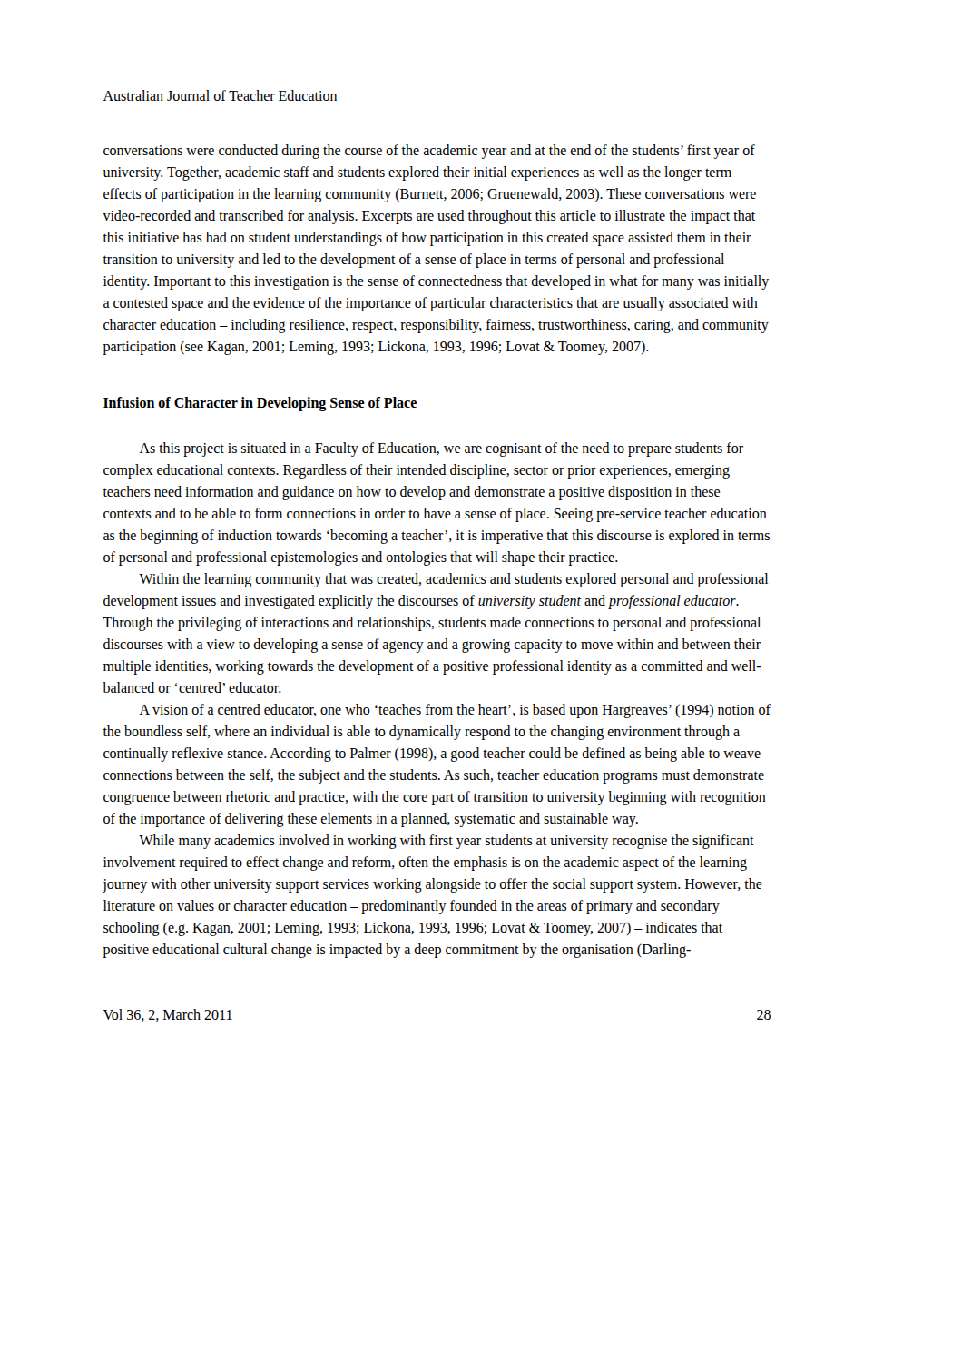Australian Journal of Teacher Education
conversations were conducted during the course of the academic year and at the end of the students’ first year of university. Together, academic staff and students explored their initial experiences as well as the longer term effects of participation in the learning community (Burnett, 2006; Gruenewald, 2003). These conversations were video-recorded and transcribed for analysis. Excerpts are used throughout this article to illustrate the impact that this initiative has had on student understandings of how participation in this created space assisted them in their transition to university and led to the development of a sense of place in terms of personal and professional identity. Important to this investigation is the sense of connectedness that developed in what for many was initially a contested space and the evidence of the importance of particular characteristics that are usually associated with character education – including resilience, respect, responsibility, fairness, trustworthiness, caring, and community participation (see Kagan, 2001; Leming, 1993; Lickona, 1993, 1996; Lovat & Toomey, 2007).
Infusion of Character in Developing Sense of Place
As this project is situated in a Faculty of Education, we are cognisant of the need to prepare students for complex educational contexts. Regardless of their intended discipline, sector or prior experiences, emerging teachers need information and guidance on how to develop and demonstrate a positive disposition in these contexts and to be able to form connections in order to have a sense of place. Seeing pre-service teacher education as the beginning of induction towards ‘becoming a teacher’, it is imperative that this discourse is explored in terms of personal and professional epistemologies and ontologies that will shape their practice.
Within the learning community that was created, academics and students explored personal and professional development issues and investigated explicitly the discourses of university student and professional educator. Through the privileging of interactions and relationships, students made connections to personal and professional discourses with a view to developing a sense of agency and a growing capacity to move within and between their multiple identities, working towards the development of a positive professional identity as a committed and well-balanced or ‘centred’ educator.
A vision of a centred educator, one who ‘teaches from the heart’, is based upon Hargreaves’ (1994) notion of the boundless self, where an individual is able to dynamically respond to the changing environment through a continually reflexive stance. According to Palmer (1998), a good teacher could be defined as being able to weave connections between the self, the subject and the students. As such, teacher education programs must demonstrate congruence between rhetoric and practice, with the core part of transition to university beginning with recognition of the importance of delivering these elements in a planned, systematic and sustainable way.
While many academics involved in working with first year students at university recognise the significant involvement required to effect change and reform, often the emphasis is on the academic aspect of the learning journey with other university support services working alongside to offer the social support system. However, the literature on values or character education – predominantly founded in the areas of primary and secondary schooling (e.g. Kagan, 2001; Leming, 1993; Lickona, 1993, 1996; Lovat & Toomey, 2007) – indicates that positive educational cultural change is impacted by a deep commitment by the organisation (Darling-
Vol 36, 2, March 2011 28